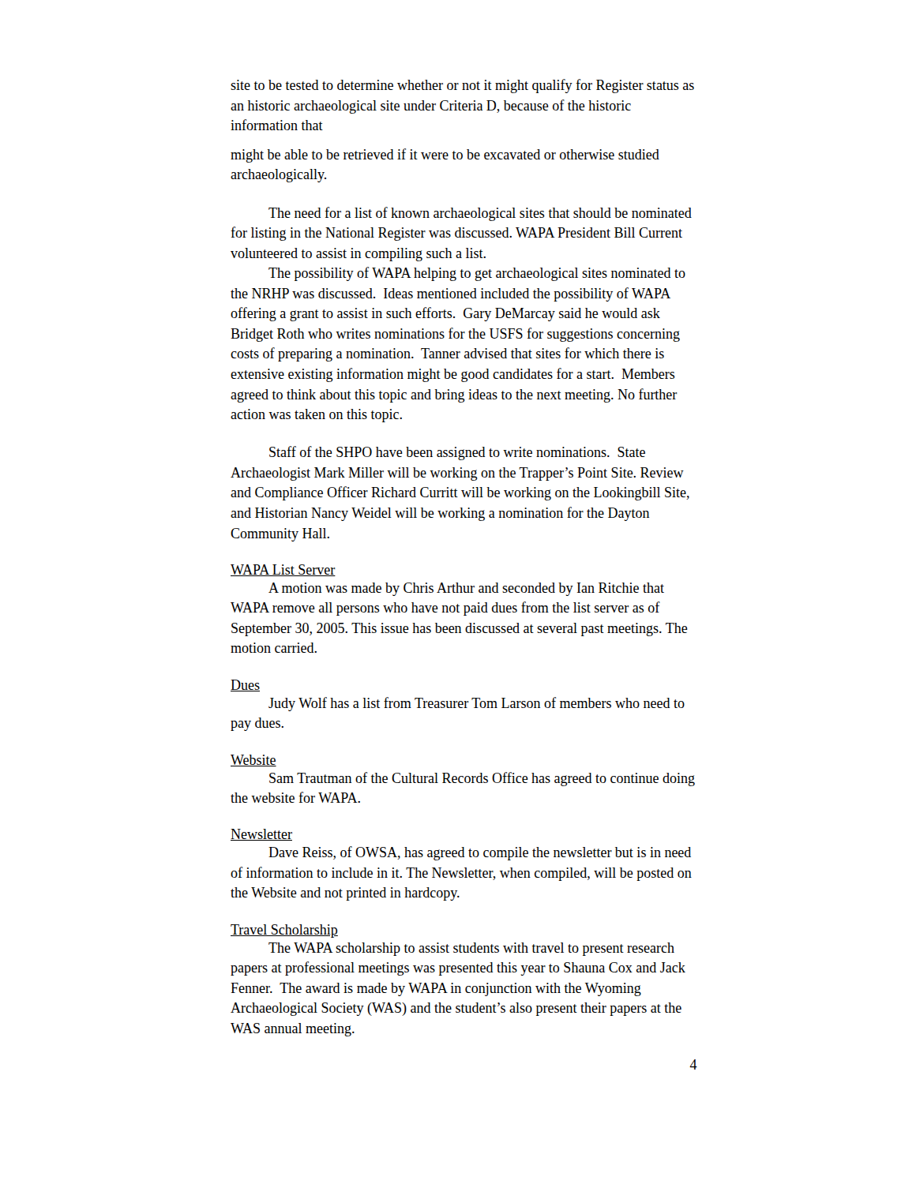site to be tested to determine whether or not it might qualify for Register status as an historic archaeological site under Criteria D, because of the historic information that
might be able to be retrieved if it were to be excavated or otherwise studied archaeologically.
The need for a list of known archaeological sites that should be nominated for listing in the National Register was discussed. WAPA President Bill Current volunteered to assist in compiling such a list.
The possibility of WAPA helping to get archaeological sites nominated to the NRHP was discussed. Ideas mentioned included the possibility of WAPA offering a grant to assist in such efforts. Gary DeMarcay said he would ask Bridget Roth who writes nominations for the USFS for suggestions concerning costs of preparing a nomination. Tanner advised that sites for which there is extensive existing information might be good candidates for a start. Members agreed to think about this topic and bring ideas to the next meeting. No further action was taken on this topic.
Staff of the SHPO have been assigned to write nominations. State Archaeologist Mark Miller will be working on the Trapper’s Point Site. Review and Compliance Officer Richard Curritt will be working on the Lookingbill Site, and Historian Nancy Weidel will be working a nomination for the Dayton Community Hall.
WAPA List Server
A motion was made by Chris Arthur and seconded by Ian Ritchie that WAPA remove all persons who have not paid dues from the list server as of September 30, 2005. This issue has been discussed at several past meetings. The motion carried.
Dues
Judy Wolf has a list from Treasurer Tom Larson of members who need to pay dues.
Website
Sam Trautman of the Cultural Records Office has agreed to continue doing the website for WAPA.
Newsletter
Dave Reiss, of OWSA, has agreed to compile the newsletter but is in need of information to include in it. The Newsletter, when compiled, will be posted on the Website and not printed in hardcopy.
Travel Scholarship
The WAPA scholarship to assist students with travel to present research papers at professional meetings was presented this year to Shauna Cox and Jack Fenner. The award is made by WAPA in conjunction with the Wyoming Archaeological Society (WAS) and the student’s also present their papers at the WAS annual meeting.
4